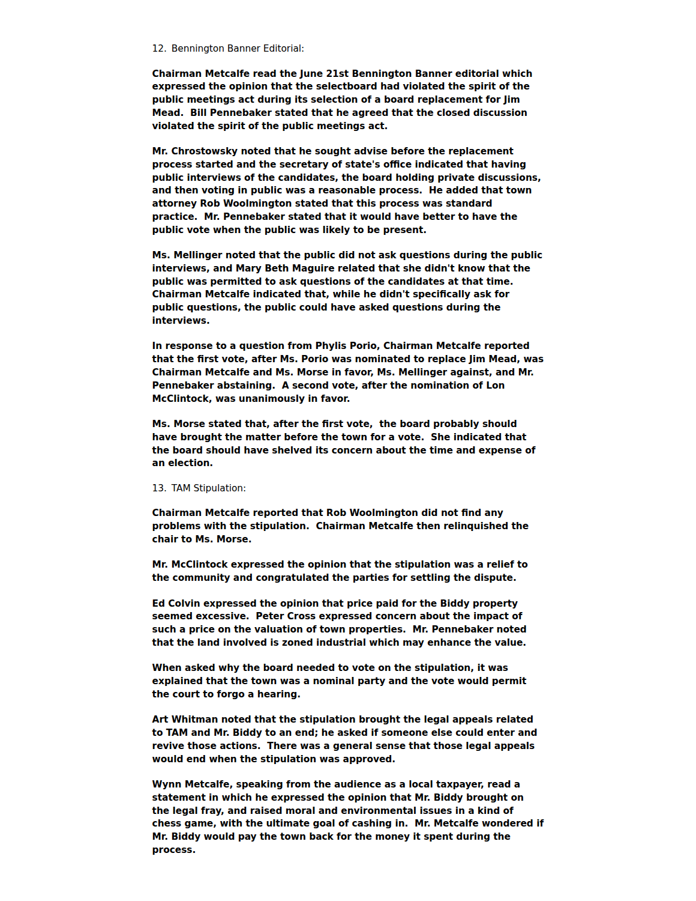12. Bennington Banner Editorial:
Chairman Metcalfe read the June 21st Bennington Banner editorial which expressed the opinion that the selectboard had violated the spirit of the public meetings act during its selection of a board replacement for Jim Mead. Bill Pennebaker stated that he agreed that the closed discussion violated the spirit of the public meetings act.
Mr. Chrostowsky noted that he sought advise before the replacement process started and the secretary of state's office indicated that having public interviews of the candidates, the board holding private discussions, and then voting in public was a reasonable process. He added that town attorney Rob Woolmington stated that this process was standard practice. Mr. Pennebaker stated that it would have better to have the public vote when the public was likely to be present.
Ms. Mellinger noted that the public did not ask questions during the public interviews, and Mary Beth Maguire related that she didn't know that the public was permitted to ask questions of the candidates at that time. Chairman Metcalfe indicated that, while he didn't specifically ask for public questions, the public could have asked questions during the interviews.
In response to a question from Phylis Porio, Chairman Metcalfe reported that the first vote, after Ms. Porio was nominated to replace Jim Mead, was Chairman Metcalfe and Ms. Morse in favor, Ms. Mellinger against, and Mr. Pennebaker abstaining. A second vote, after the nomination of Lon McClintock, was unanimously in favor.
Ms. Morse stated that, after the first vote, the board probably should have brought the matter before the town for a vote. She indicated that the board should have shelved its concern about the time and expense of an election.
13. TAM Stipulation:
Chairman Metcalfe reported that Rob Woolmington did not find any problems with the stipulation. Chairman Metcalfe then relinquished the chair to Ms. Morse.
Mr. McClintock expressed the opinion that the stipulation was a relief to the community and congratulated the parties for settling the dispute.
Ed Colvin expressed the opinion that price paid for the Biddy property seemed excessive. Peter Cross expressed concern about the impact of such a price on the valuation of town properties. Mr. Pennebaker noted that the land involved is zoned industrial which may enhance the value.
When asked why the board needed to vote on the stipulation, it was explained that the town was a nominal party and the vote would permit the court to forgo a hearing.
Art Whitman noted that the stipulation brought the legal appeals related to TAM and Mr. Biddy to an end; he asked if someone else could enter and revive those actions. There was a general sense that those legal appeals would end when the stipulation was approved.
Wynn Metcalfe, speaking from the audience as a local taxpayer, read a statement in which he expressed the opinion that Mr. Biddy brought on the legal fray, and raised moral and environmental issues in a kind of chess game, with the ultimate goal of cashing in. Mr. Metcalfe wondered if Mr. Biddy would pay the town back for the money it spent during the process.